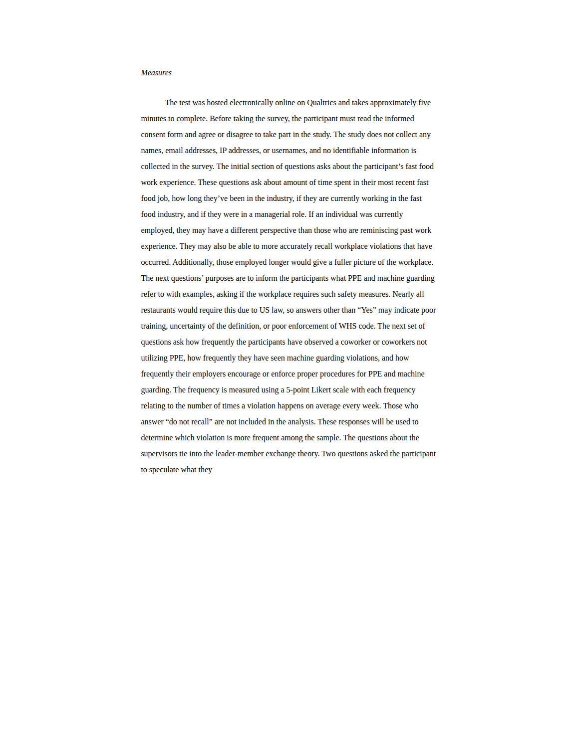Measures
The test was hosted electronically online on Qualtrics and takes approximately five minutes to complete. Before taking the survey, the participant must read the informed consent form and agree or disagree to take part in the study. The study does not collect any names, email addresses, IP addresses, or usernames, and no identifiable information is collected in the survey. The initial section of questions asks about the participant’s fast food work experience. These questions ask about amount of time spent in their most recent fast food job, how long they’ve been in the industry, if they are currently working in the fast food industry, and if they were in a managerial role. If an individual was currently employed, they may have a different perspective than those who are reminiscing past work experience. They may also be able to more accurately recall workplace violations that have occurred. Additionally, those employed longer would give a fuller picture of the workplace. The next questions’ purposes are to inform the participants what PPE and machine guarding refer to with examples, asking if the workplace requires such safety measures. Nearly all restaurants would require this due to US law, so answers other than “Yes” may indicate poor training, uncertainty of the definition, or poor enforcement of WHS code. The next set of questions ask how frequently the participants have observed a coworker or coworkers not utilizing PPE, how frequently they have seen machine guarding violations, and how frequently their employers encourage or enforce proper procedures for PPE and machine guarding. The frequency is measured using a 5-point Likert scale with each frequency relating to the number of times a violation happens on average every week. Those who answer “do not recall” are not included in the analysis. These responses will be used to determine which violation is more frequent among the sample. The questions about the supervisors tie into the leader-member exchange theory. Two questions asked the participant to speculate what they